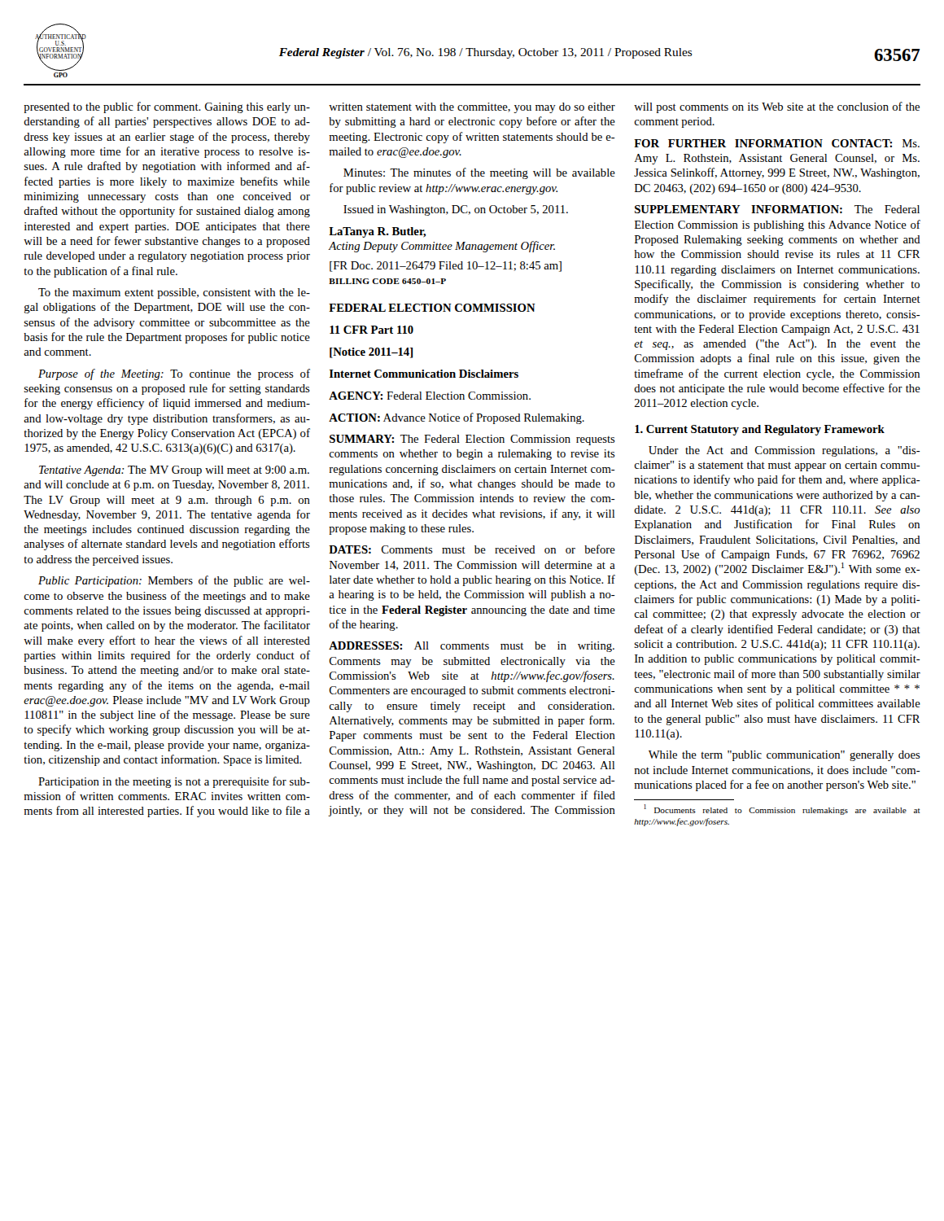Authenticated
U.S. Government
Information
GPO
Federal Register / Vol. 76, No. 198 / Thursday, October 13, 2011 / Proposed Rules
63567
presented to the public for comment. Gaining this early understanding of all parties' perspectives allows DOE to address key issues at an earlier stage of the process, thereby allowing more time for an iterative process to resolve issues. A rule drafted by negotiation with informed and affected parties is more likely to maximize benefits while minimizing unnecessary costs than one conceived or drafted without the opportunity for sustained dialog among interested and expert parties. DOE anticipates that there will be a need for fewer substantive changes to a proposed rule developed under a regulatory negotiation process prior to the publication of a final rule.
To the maximum extent possible, consistent with the legal obligations of the Department, DOE will use the consensus of the advisory committee or subcommittee as the basis for the rule the Department proposes for public notice and comment.
Purpose of the Meeting: To continue the process of seeking consensus on a proposed rule for setting standards for the energy efficiency of liquid immersed and medium- and low-voltage dry type distribution transformers, as authorized by the Energy Policy Conservation Act (EPCA) of 1975, as amended, 42 U.S.C. 6313(a)(6)(C) and 6317(a).
Tentative Agenda: The MV Group will meet at 9:00 a.m. and will conclude at 6 p.m. on Tuesday, November 8, 2011. The LV Group will meet at 9 a.m. through 6 p.m. on Wednesday, November 9, 2011. The tentative agenda for the meetings includes continued discussion regarding the analyses of alternate standard levels and negotiation efforts to address the perceived issues.
Public Participation: Members of the public are welcome to observe the business of the meetings and to make comments related to the issues being discussed at appropriate points, when called on by the moderator. The facilitator will make every effort to hear the views of all interested parties within limits required for the orderly conduct of business. To attend the meeting and/or to make oral statements regarding any of the items on the agenda, e-mail erac@ee.doe.gov. Please include "MV and LV Work Group 110811" in the subject line of the message. Please be sure to specify which working group discussion you will be attending. In the e-mail, please provide your name, organization, citizenship and contact information. Space is limited.
Participation in the meeting is not a prerequisite for submission of written comments. ERAC invites written comments from all interested parties. If you would like to file a written statement with the committee, you may do so either by submitting a hard or electronic copy before or after the meeting. Electronic copy of written statements should be e-mailed to erac@ee.doe.gov.
Minutes: The minutes of the meeting will be available for public review at http://www.erac.energy.gov.
Issued in Washington, DC, on October 5, 2011.
LaTanya R. Butler,
Acting Deputy Committee Management Officer.
[FR Doc. 2011–26479 Filed 10–12–11; 8:45 am]
BILLING CODE 6450–01–P
FEDERAL ELECTION COMMISSION
11 CFR Part 110
[Notice 2011–14]
Internet Communication Disclaimers
AGENCY: Federal Election Commission.
ACTION: Advance Notice of Proposed Rulemaking.
SUMMARY: The Federal Election Commission requests comments on whether to begin a rulemaking to revise its regulations concerning disclaimers on certain Internet communications and, if so, what changes should be made to those rules. The Commission intends to review the comments received as it decides what revisions, if any, it will propose making to these rules.
DATES: Comments must be received on or before November 14, 2011. The Commission will determine at a later date whether to hold a public hearing on this Notice. If a hearing is to be held, the Commission will publish a notice in the Federal Register announcing the date and time of the hearing.
ADDRESSES: All comments must be in writing. Comments may be submitted electronically via the Commission's Web site at http://www.fec.gov/fosers. Commenters are encouraged to submit comments electronically to ensure timely receipt and consideration. Alternatively, comments may be submitted in paper form. Paper comments must be sent to the Federal Election Commission, Attn.: Amy L. Rothstein, Assistant General Counsel, 999 E Street, NW., Washington, DC 20463. All comments must include the full name and postal service address of the commenter, and of each commenter if filed jointly, or they will not be considered. The Commission will post comments on its Web site at the conclusion of the comment period.
FOR FURTHER INFORMATION CONTACT: Ms. Amy L. Rothstein, Assistant General Counsel, or Ms. Jessica Selinkoff, Attorney, 999 E Street, NW., Washington, DC 20463, (202) 694–1650 or (800) 424–9530.
SUPPLEMENTARY INFORMATION: The Federal Election Commission is publishing this Advance Notice of Proposed Rulemaking seeking comments on whether and how the Commission should revise its rules at 11 CFR 110.11 regarding disclaimers on Internet communications. Specifically, the Commission is considering whether to modify the disclaimer requirements for certain Internet communications, or to provide exceptions thereto, consistent with the Federal Election Campaign Act, 2 U.S.C. 431 et seq., as amended ("the Act"). In the event the Commission adopts a final rule on this issue, given the timeframe of the current election cycle, the Commission does not anticipate the rule would become effective for the 2011–2012 election cycle.
1. Current Statutory and Regulatory Framework
Under the Act and Commission regulations, a "disclaimer" is a statement that must appear on certain communications to identify who paid for them and, where applicable, whether the communications were authorized by a candidate. 2 U.S.C. 441d(a); 11 CFR 110.11. See also Explanation and Justification for Final Rules on Disclaimers, Fraudulent Solicitations, Civil Penalties, and Personal Use of Campaign Funds, 67 FR 76962, 76962 (Dec. 13, 2002) ("2002 Disclaimer E&J").1 With some exceptions, the Act and Commission regulations require disclaimers for public communications: (1) Made by a political committee; (2) that expressly advocate the election or defeat of a clearly identified Federal candidate; or (3) that solicit a contribution. 2 U.S.C. 441d(a); 11 CFR 110.11(a). In addition to public communications by political committees, "electronic mail of more than 500 substantially similar communications when sent by a political committee * * * and all Internet Web sites of political committees available to the general public" also must have disclaimers. 11 CFR 110.11(a).
While the term "public communication" generally does not include Internet communications, it does include "communications placed for a fee on another person's Web site."
1 Documents related to Commission rulemakings are available at http://www.fec.gov/fosers.